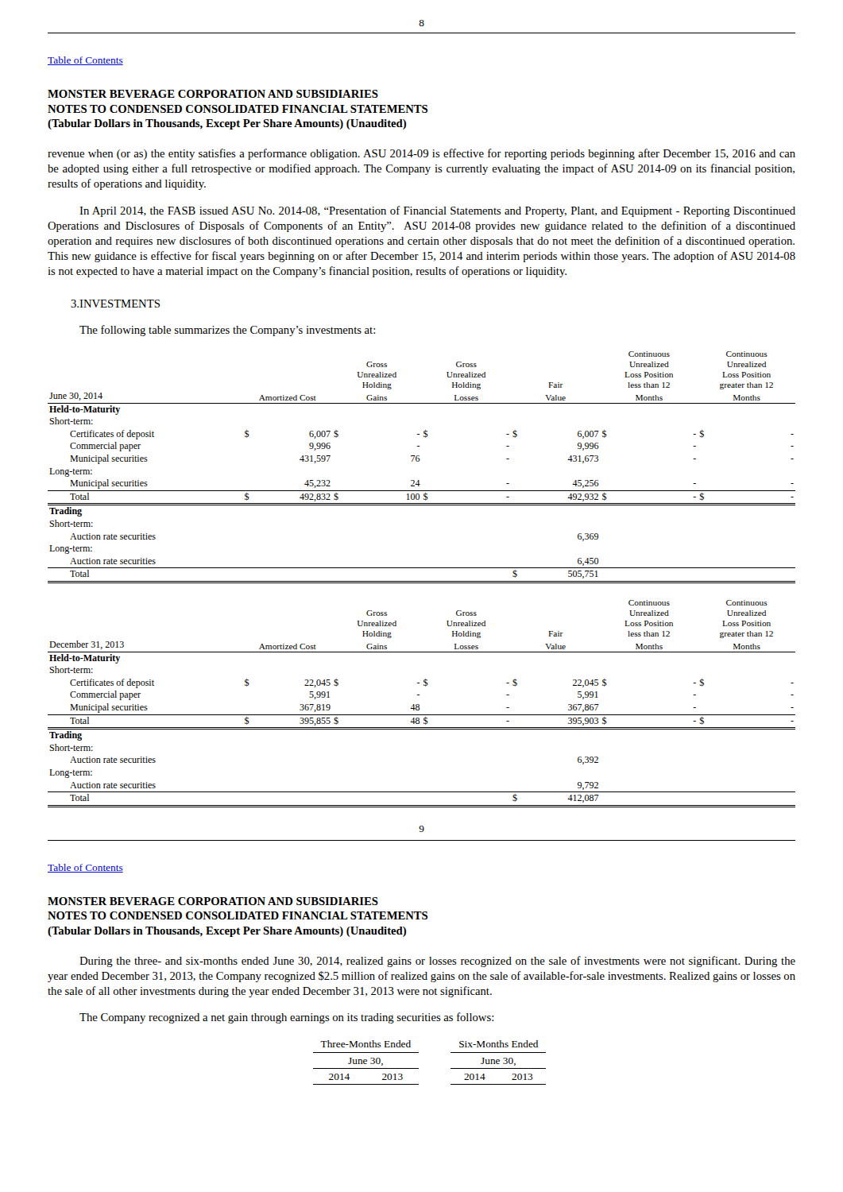8
Table of Contents
MONSTER BEVERAGE CORPORATION AND SUBSIDIARIES
NOTES TO CONDENSED CONSOLIDATED FINANCIAL STATEMENTS
(Tabular Dollars in Thousands, Except Per Share Amounts) (Unaudited)
revenue when (or as) the entity satisfies a performance obligation. ASU 2014-09 is effective for reporting periods beginning after December 15, 2016 and can be adopted using either a full retrospective or modified approach. The Company is currently evaluating the impact of ASU 2014-09 on its financial position, results of operations and liquidity.
In April 2014, the FASB issued ASU No. 2014-08, “Presentation of Financial Statements and Property, Plant, and Equipment - Reporting Discontinued Operations and Disclosures of Disposals of Components of an Entity”. ASU 2014-08 provides new guidance related to the definition of a discontinued operation and requires new disclosures of both discontinued operations and certain other disposals that do not meet the definition of a discontinued operation. This new guidance is effective for fiscal years beginning on or after December 15, 2014 and interim periods within those years. The adoption of ASU 2014-08 is not expected to have a material impact on the Company’s financial position, results of operations or liquidity.
3. INVESTMENTS
The following table summarizes the Company’s investments at:
| | | Gross Unrealized Holding | Gross Unrealized Holding | Fair | Continuous Unrealized Loss Position less than 12 | Continuous Unrealized Loss Position greater than 12 |
| June 30, 2014 | Amortized Cost | Gains | Losses | Value | Months | Months |
| Held-to-Maturity | |
| Short-term: | |
| Certificates of deposit | $ | 6,007 | $ | - | $ | - | $ | 6,007 | $ | - | $ | - |
| Commercial paper | | 9,996 | | - | | - | | 9,996 | | - | | - |
| Municipal securities | | 431,597 | | 76 | | - | | 431,673 | | - | | - |
| Long-term: | |
| Municipal securities | | 45,232 | | 24 | | - | | 45,256 | | - | | - |
| Total | $ | 492,832 | $ | 100 | $ | - | | 492,932 | $ | - | $ | - |
| Trading | |
| Short-term: | |
| Auction rate securities | | | | | | | | 6,369 | | | | |
| Long-term: | |
| Auction rate securities | | | | | | | | 6,450 | | | | |
| Total | | | | | | | $ | 505,751 | | | | |
| | | Gross Unrealized Holding | Gross Unrealized Holding | Fair | Continuous Unrealized Loss Position less than 12 | Continuous Unrealized Loss Position greater than 12 |
| December 31, 2013 | Amortized Cost | Gains | Losses | Value | Months | Months |
| Held-to-Maturity | |
| Short-term: | |
| Certificates of deposit | $ | 22,045 | $ | - | $ | - | $ | 22,045 | $ | - | $ | - |
| Commercial paper | | 5,991 | | - | | - | | 5,991 | | - | | - |
| Municipal securities | | 367,819 | | 48 | | - | | 367,867 | | - | | - |
| Total | $ | 395,855 | $ | 48 | $ | - | | 395,903 | $ | - | $ | - |
| Trading | |
| Short-term: | |
| Auction rate securities | | | | | | | | 6,392 | | | | |
| Long-term: | |
| Auction rate securities | | | | | | | | 9,792 | | | | |
| Total | | | | | | | $ | 412,087 | | | | |
9
Table of Contents
MONSTER BEVERAGE CORPORATION AND SUBSIDIARIES
NOTES TO CONDENSED CONSOLIDATED FINANCIAL STATEMENTS
(Tabular Dollars in Thousands, Except Per Share Amounts) (Unaudited)
During the three- and six-months ended June 30, 2014, realized gains or losses recognized on the sale of investments were not significant. During the year ended December 31, 2013, the Company recognized $2.5 million of realized gains on the sale of available-for-sale investments. Realized gains or losses on the sale of all other investments during the year ended December 31, 2013 were not significant.
The Company recognized a net gain through earnings on its trading securities as follows:
| | Three-Months Ended | | Six-Months Ended |
| | June 30, | | June 30, |
| | 2014 | 2013 | | 2014 | 2013 |